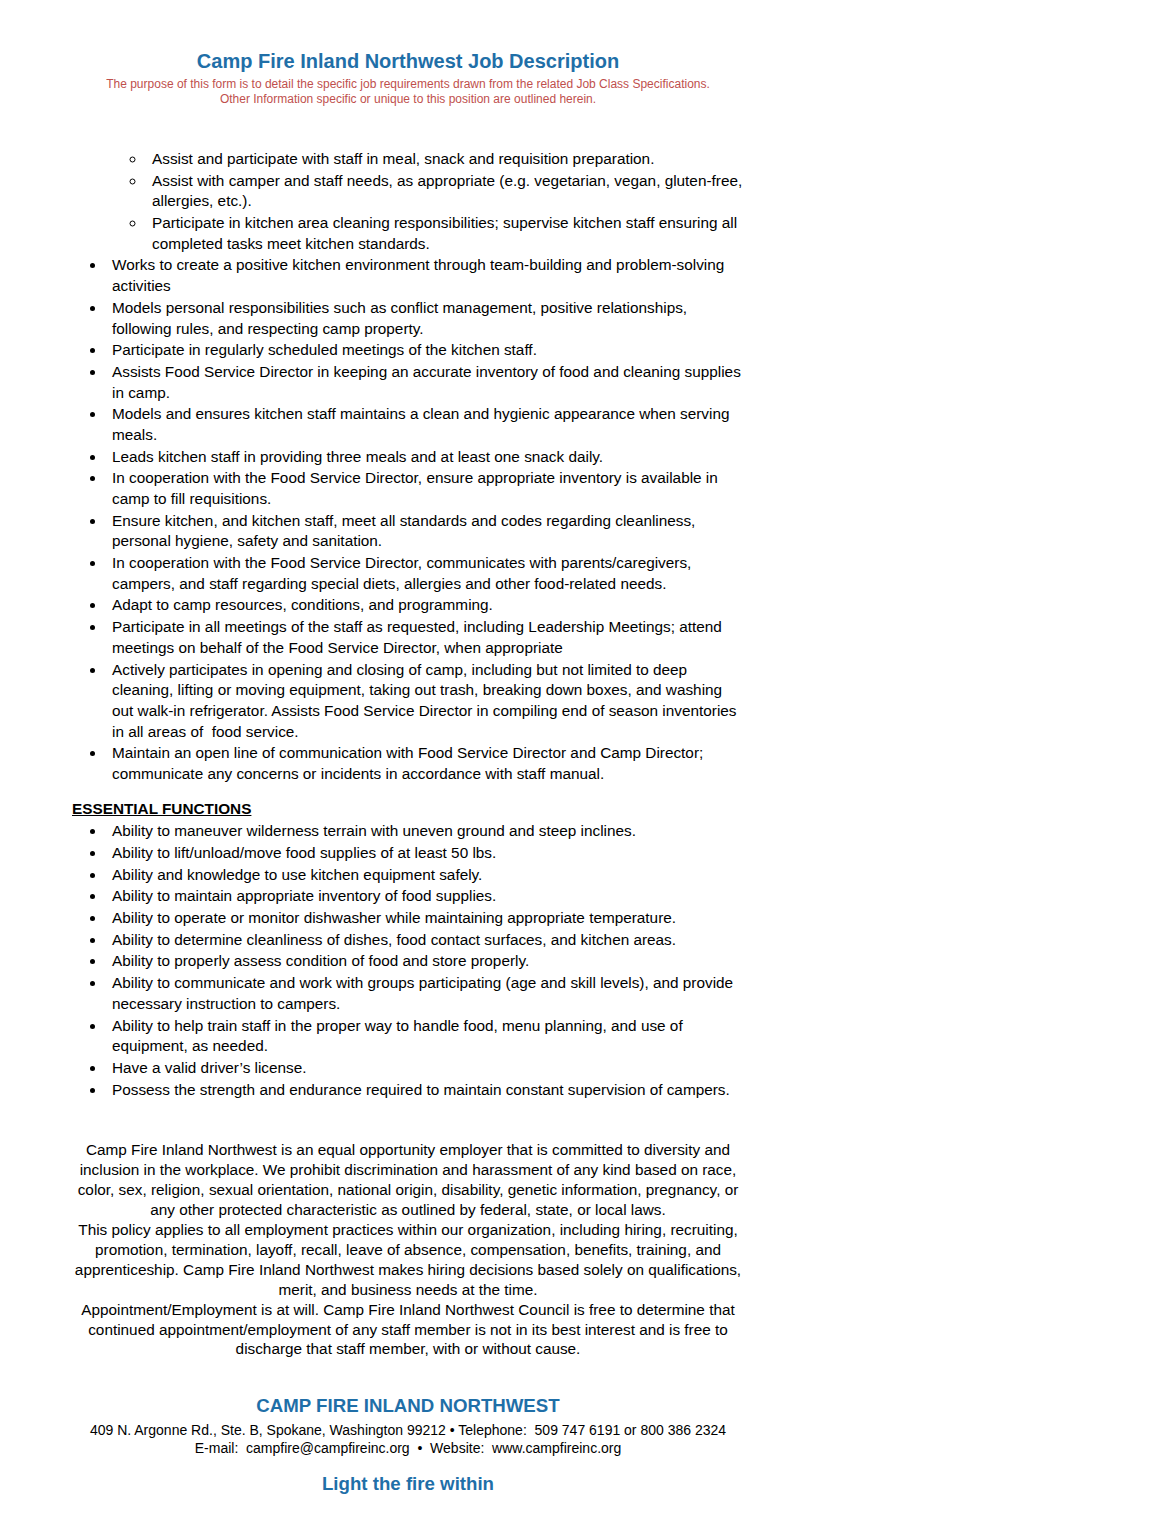Camp Fire Inland Northwest Job Description
The purpose of this form is to detail the specific job requirements drawn from the related Job Class Specifications.
Other Information specific or unique to this position are outlined herein.
Assist and participate with staff in meal, snack and requisition preparation.
Assist with camper and staff needs, as appropriate (e.g. vegetarian, vegan, gluten-free, allergies, etc.).
Participate in kitchen area cleaning responsibilities; supervise kitchen staff ensuring all completed tasks meet kitchen standards.
Works to create a positive kitchen environment through team-building and problem-solving activities
Models personal responsibilities such as conflict management, positive relationships, following rules, and respecting camp property.
Participate in regularly scheduled meetings of the kitchen staff.
Assists Food Service Director in keeping an accurate inventory of food and cleaning supplies in camp.
Models and ensures kitchen staff maintains a clean and hygienic appearance when serving meals.
Leads kitchen staff in providing three meals and at least one snack daily.
In cooperation with the Food Service Director, ensure appropriate inventory is available in camp to fill requisitions.
Ensure kitchen, and kitchen staff, meet all standards and codes regarding cleanliness, personal hygiene, safety and sanitation.
In cooperation with the Food Service Director, communicates with parents/caregivers, campers, and staff regarding special diets, allergies and other food-related needs.
Adapt to camp resources, conditions, and programming.
Participate in all meetings of the staff as requested, including Leadership Meetings; attend meetings on behalf of the Food Service Director, when appropriate
Actively participates in opening and closing of camp, including but not limited to deep cleaning, lifting or moving equipment, taking out trash, breaking down boxes, and washing out walk-in refrigerator. Assists Food Service Director in compiling end of season inventories in all areas of food service.
Maintain an open line of communication with Food Service Director and Camp Director; communicate any concerns or incidents in accordance with staff manual.
ESSENTIAL FUNCTIONS
Ability to maneuver wilderness terrain with uneven ground and steep inclines.
Ability to lift/unload/move food supplies of at least 50 lbs.
Ability and knowledge to use kitchen equipment safely.
Ability to maintain appropriate inventory of food supplies.
Ability to operate or monitor dishwasher while maintaining appropriate temperature.
Ability to determine cleanliness of dishes, food contact surfaces, and kitchen areas.
Ability to properly assess condition of food and store properly.
Ability to communicate and work with groups participating (age and skill levels), and provide necessary instruction to campers.
Ability to help train staff in the proper way to handle food, menu planning, and use of equipment, as needed.
Have a valid driver’s license.
Possess the strength and endurance required to maintain constant supervision of campers.
Camp Fire Inland Northwest is an equal opportunity employer that is committed to diversity and inclusion in the workplace. We prohibit discrimination and harassment of any kind based on race, color, sex, religion, sexual orientation, national origin, disability, genetic information, pregnancy, or any other protected characteristic as outlined by federal, state, or local laws.
This policy applies to all employment practices within our organization, including hiring, recruiting, promotion, termination, layoff, recall, leave of absence, compensation, benefits, training, and apprenticeship. Camp Fire Inland Northwest makes hiring decisions based solely on qualifications, merit, and business needs at the time.
Appointment/Employment is at will. Camp Fire Inland Northwest Council is free to determine that continued appointment/employment of any staff member is not in its best interest and is free to discharge that staff member, with or without cause.
CAMP FIRE INLAND NORTHWEST
409 N. Argonne Rd., Ste. B, Spokane, Washington 99212 • Telephone: 509 747 6191 or 800 386 2324
E-mail: campfire@campfireinc.org • Website: www.campfireinc.org
Light the fire within